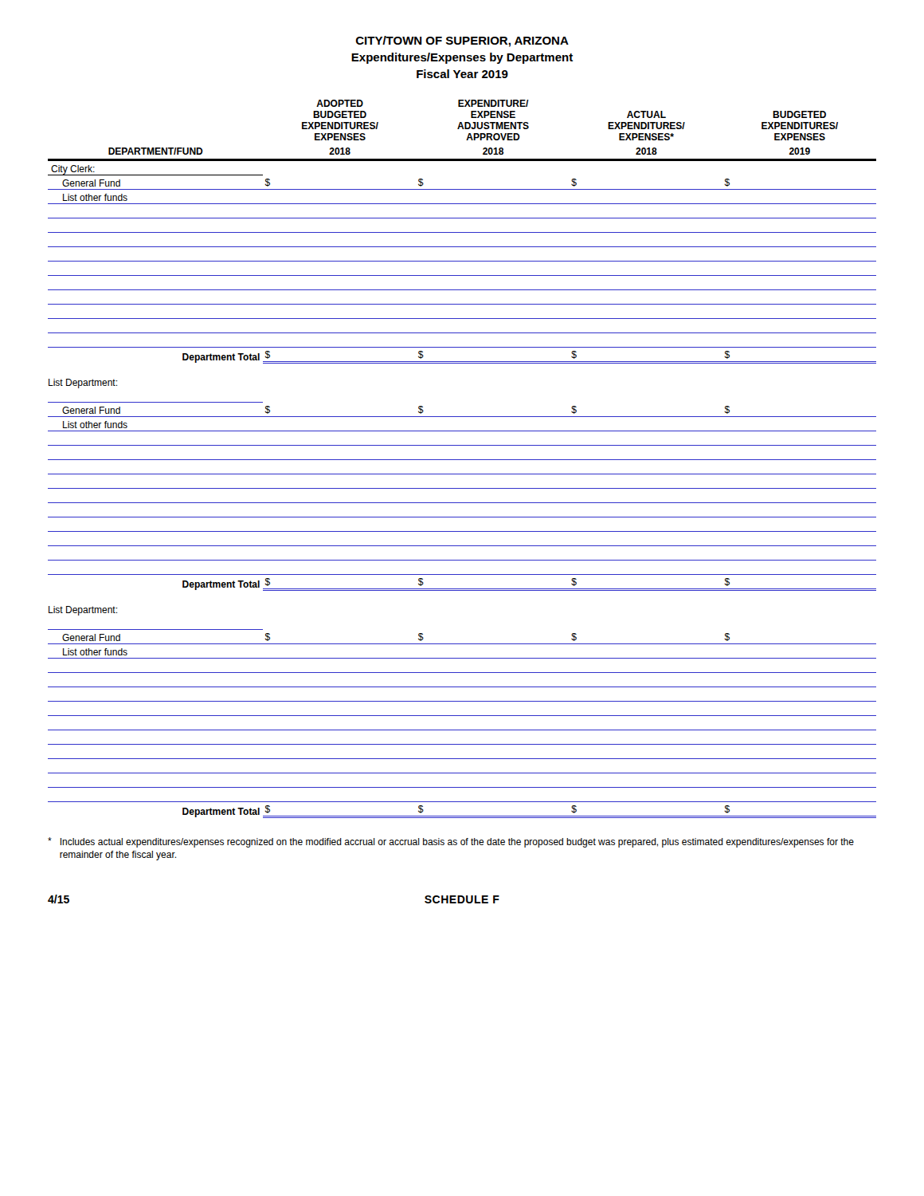CITY/TOWN OF SUPERIOR, ARIZONA
Expenditures/Expenses by Department
Fiscal Year 2019
| | ADOPTED BUDGETED EXPENDITURES/ EXPENSES | EXPENDITURE/ EXPENSE ADJUSTMENTS APPROVED | ACTUAL EXPENDITURES/ EXPENSES* | BUDGETED EXPENDITURES/ EXPENSES |
| --- | --- | --- | --- | --- |
| DEPARTMENT/FUND | 2018 | 2018 | 2018 | 2019 |
| City Clerk: | | | | |
| General Fund | | | | |
| List other funds | | | | |
| Department Total | | | | |
| List Department: | | | | |
| General Fund | | | | |
| List other funds | | | | |
| Department Total | | | | |
| List Department: | | | | |
| General Fund | | | | |
| List other funds | | | | |
| Department Total | | | | |
*
Includes actual expenditures/expenses recognized on the modified accrual or accrual basis as of the date the proposed budget was prepared, plus estimated expenditures/expenses for the remainder of the fiscal year.
4/15
SCHEDULE F